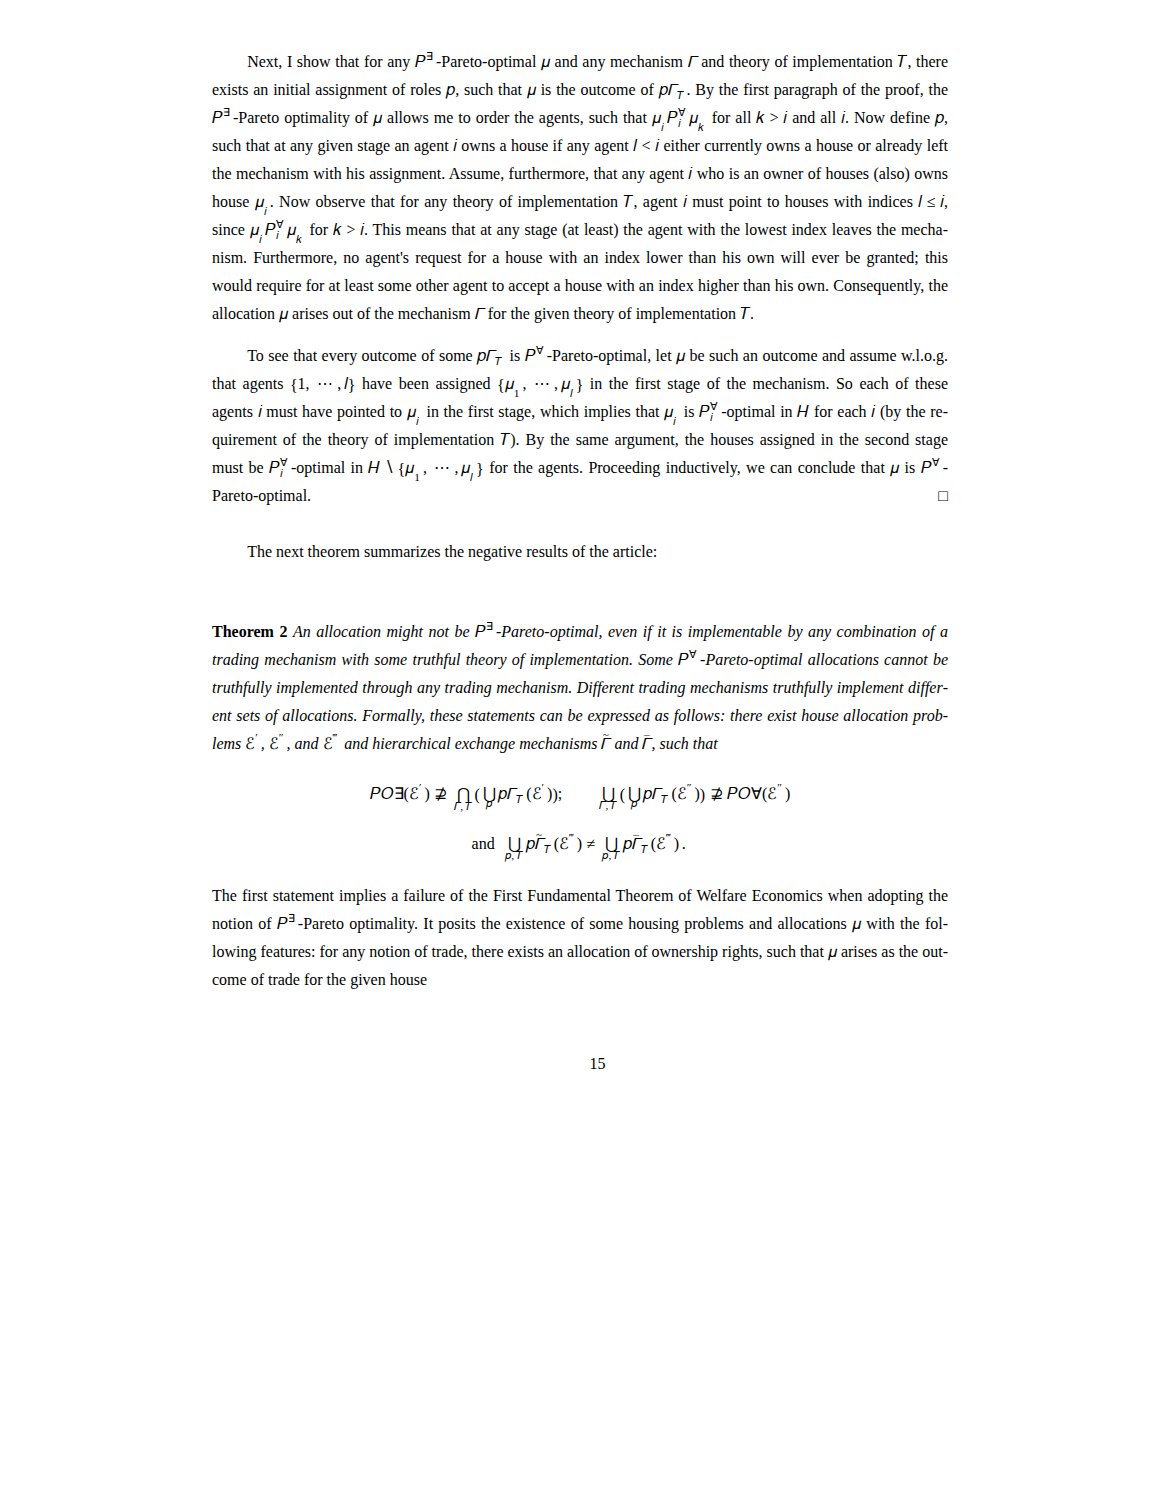Next, I show that for any P∃-Pareto-optimal μ and any mechanism Γ and theory of implementation T, there exists an initial assignment of roles p, such that μ is the outcome of pΓT. By the first paragraph of the proof, the P∃-Pareto optimality of μ allows me to order the agents, such that μiPi∀μk for all k>i and all i. Now define p, such that at any given stage an agent i owns a house if any agent l<i either currently owns a house or already left the mechanism with his assignment. Assume, furthermore, that any agent i who is an owner of houses (also) owns house μi. Now observe that for any theory of implementation T, agent i must point to houses with indices l≤i, since μiPi∀μk for k>i. This means that at any stage (at least) the agent with the lowest index leaves the mechanism. Furthermore, no agent's request for a house with an index lower than his own will ever be granted; this would require for at least some other agent to accept a house with an index higher than his own. Consequently, the allocation μ arises out of the mechanism Γ for the given theory of implementation T.
To see that every outcome of some pΓT is P∀-Pareto-optimal, let μ be such an outcome and assume w.l.o.g. that agents {1,⋯,l} have been assigned {μ1,⋯,μl} in the first stage of the mechanism. So each of these agents i must have pointed to μi in the first stage, which implies that μi is Pi∀-optimal in H for each i (by the requirement of the theory of implementation T). By the same argument, the houses assigned in the second stage must be Pi∀-optimal in H∖{μ1,⋯,μl} for the agents. Proceeding inductively, we can conclude that μ is P∀-Pareto-optimal.□
The next theorem summarizes the negative results of the article:
Theorem 2 An allocation might not be P∃-Pareto-optimal, even if it is implementable by any combination of a trading mechanism with some truthful theory of implementation. Some P∀-Pareto-optimal allocations cannot be truthfully implemented through any trading mechanism. Different trading mechanisms truthfully implement different sets of allocations. Formally, these statements can be expressed as follows: there exist house allocation problems ℰ′, ℰ″, and ℰ‴ and hierarchical exchange mechanisms Γ~ and Γ¯, such that
PO∃(ℰ′) ⊉ ⋂Γ,T ( ⋃p pΓT(ℰ′) ) ; ⋃Γ,T ( ⋃p pΓT(ℰ″) ) ⊉ PO∀(ℰ″)
and ⋃p,T pΓ~T(ℰ‴) ≠ ⋃p,T pΓ¯T(ℰ‴) .
The first statement implies a failure of the First Fundamental Theorem of Welfare Economics when adopting the notion of P∃-Pareto optimality. It posits the existence of some housing problems and allocations μ with the following features: for any notion of trade, there exists an allocation of ownership rights, such that μ arises as the outcome of trade for the given house
15